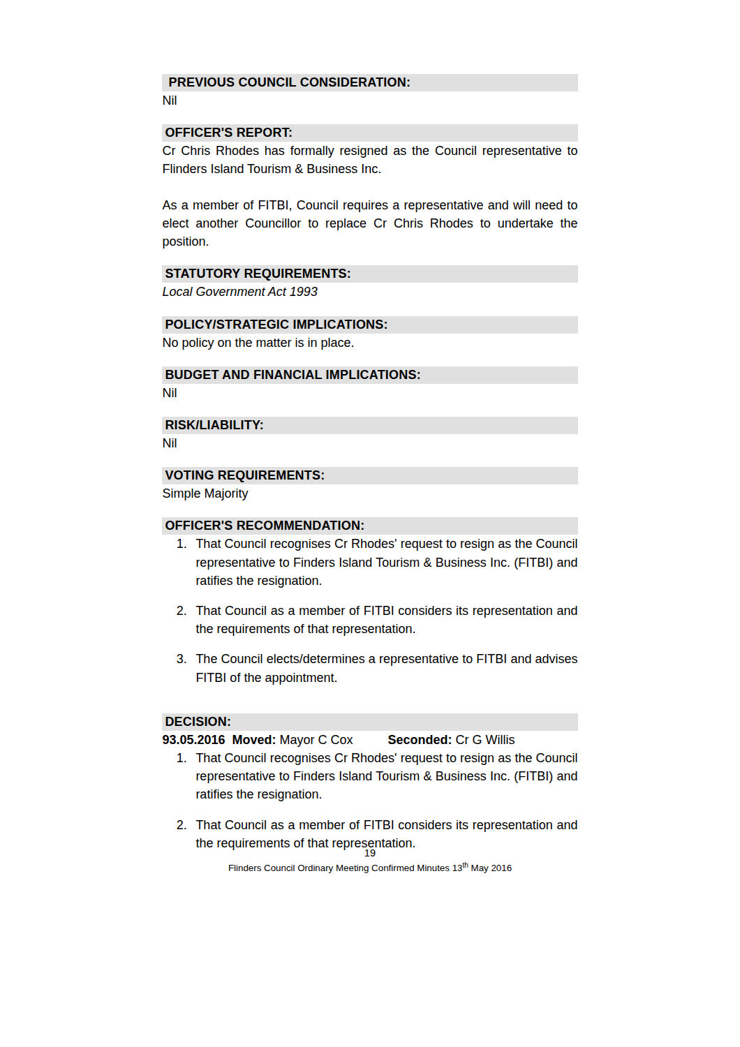PREVIOUS COUNCIL CONSIDERATION:
Nil
OFFICER'S REPORT:
Cr Chris Rhodes has formally resigned as the Council representative to Flinders Island Tourism & Business Inc.
As a member of FITBI, Council requires a representative and will need to elect another Councillor to replace Cr Chris Rhodes to undertake the position.
STATUTORY REQUIREMENTS:
Local Government Act 1993
POLICY/STRATEGIC IMPLICATIONS:
No policy on the matter is in place.
BUDGET AND FINANCIAL IMPLICATIONS:
Nil
RISK/LIABILITY:
Nil
VOTING REQUIREMENTS:
Simple Majority
OFFICER'S RECOMMENDATION:
That Council recognises Cr Rhodes' request to resign as the Council representative to Finders Island Tourism & Business Inc. (FITBI) and ratifies the resignation.
That Council as a member of FITBI considers its representation and the requirements of that representation.
The Council elects/determines a representative to FITBI and advises FITBI of the appointment.
DECISION:
93.05.2016 Moved: Mayor C Cox Seconded: Cr G Willis
That Council recognises Cr Rhodes' request to resign as the Council representative to Finders Island Tourism & Business Inc. (FITBI) and ratifies the resignation.
That Council as a member of FITBI considers its representation and the requirements of that representation.
19
Flinders Council Ordinary Meeting Confirmed Minutes 13th May 2016